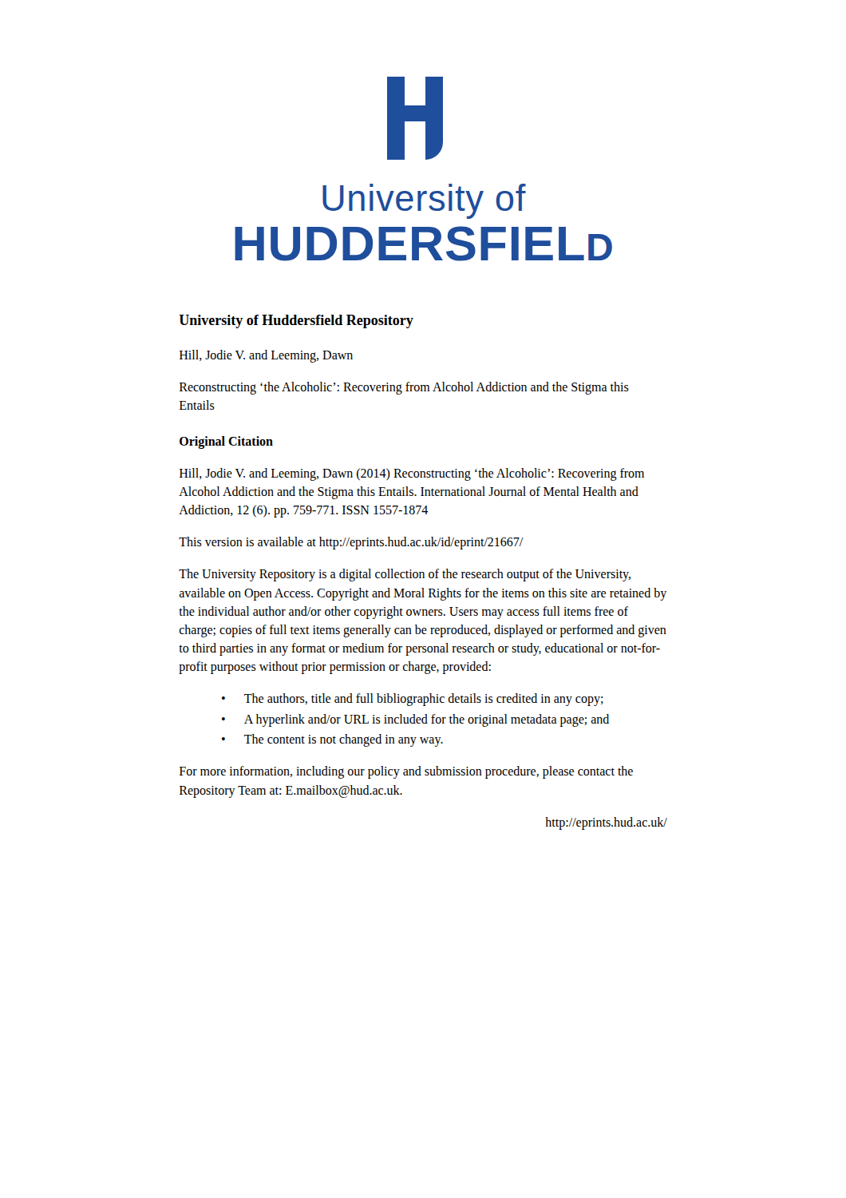University of
HUDDERSFIELD
University of Huddersfield Repository
Hill, Jodie V. and Leeming, Dawn
Reconstructing ‘the Alcoholic’: Recovering from Alcohol Addiction and the Stigma this Entails
Original Citation
Hill, Jodie V. and Leeming, Dawn (2014) Reconstructing ‘the Alcoholic’: Recovering from Alcohol Addiction and the Stigma this Entails. International Journal of Mental Health and Addiction, 12 (6). pp. 759-771. ISSN 1557-1874
This version is available at http://eprints.hud.ac.uk/id/eprint/21667/
The University Repository is a digital collection of the research output of the University, available on Open Access. Copyright and Moral Rights for the items on this site are retained by the individual author and/or other copyright owners. Users may access full items free of charge; copies of full text items generally can be reproduced, displayed or performed and given to third parties in any format or medium for personal research or study, educational or not-for-profit purposes without prior permission or charge, provided:
The authors, title and full bibliographic details is credited in any copy;
A hyperlink and/or URL is included for the original metadata page; and
The content is not changed in any way.
For more information, including our policy and submission procedure, please contact the Repository Team at: E.mailbox@hud.ac.uk.
http://eprints.hud.ac.uk/